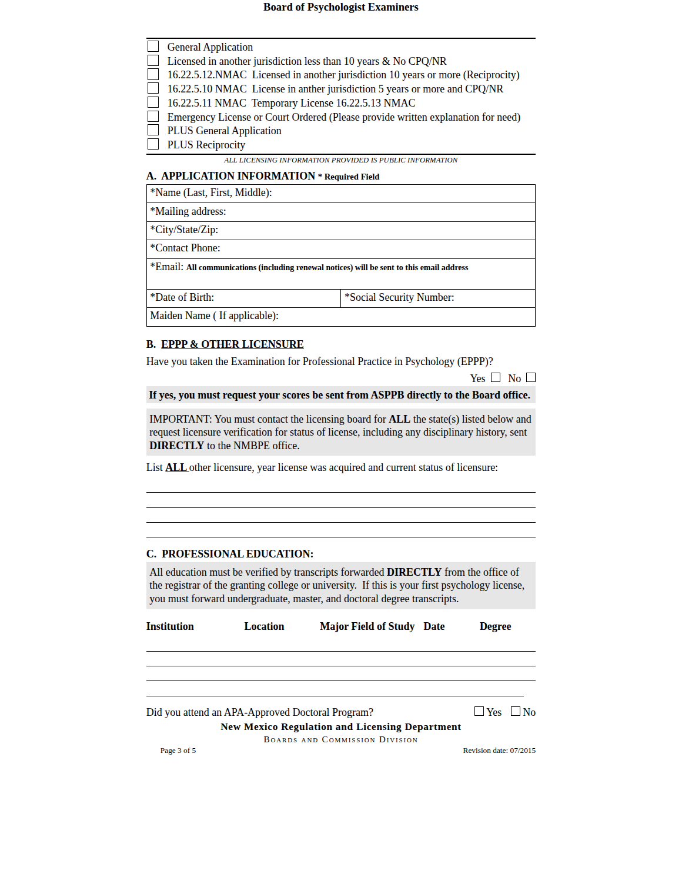Board of Psychologist Examiners
| | General Application |
| | Licensed in another jurisdiction less than 10 years & No CPQ/NR |
| | 16.22.5.12.NMAC Licensed in another jurisdiction 10 years or more (Reciprocity) |
| | 16.22.5.10 NMAC License in anther jurisdiction 5 years or more and CPQ/NR |
| | 16.22.5.11 NMAC Temporary License 16.22.5.13 NMAC |
| | Emergency License or Court Ordered (Please provide written explanation for need) |
| | PLUS General Application |
| | PLUS Reciprocity |
ALL LICENSING INFORMATION PROVIDED IS PUBLIC INFORMATION
A. APPLICATION INFORMATION * Required Field
| *Name (Last, First, Middle): |
| *Mailing address: |
| *City/State/Zip: |
| *Contact Phone: |
| *Email: All communications (including renewal notices) will be sent to this email address |
| *Date of Birth: | *Social Security Number: |
| Maiden Name ( If applicable): |
B. EPPP & OTHER LICENSURE
Have you taken the Examination for Professional Practice in Psychology (EPPP)?
Yes No
If yes, you must request your scores be sent from ASPPB directly to the Board office.
IMPORTANT: You must contact the licensing board for ALL the state(s) listed below and request licensure verification for status of license, including any disciplinary history, sent DIRECTLY to the NMBPE office.
List ALL other licensure, year license was acquired and current status of licensure:
C. PROFESSIONAL EDUCATION:
All education must be verified by transcripts forwarded DIRECTLY from the office of the registrar of the granting college or university. If this is your first psychology license, you must forward undergraduate, master, and doctoral degree transcripts.
Institution Location Major Field of Study Date Degree
Did you attend an APA-Approved Doctoral Program?
Yes No
New Mexico Regulation and Licensing Department
Boards and Commission Division
Page 3 of 5 Revision date: 07/2015